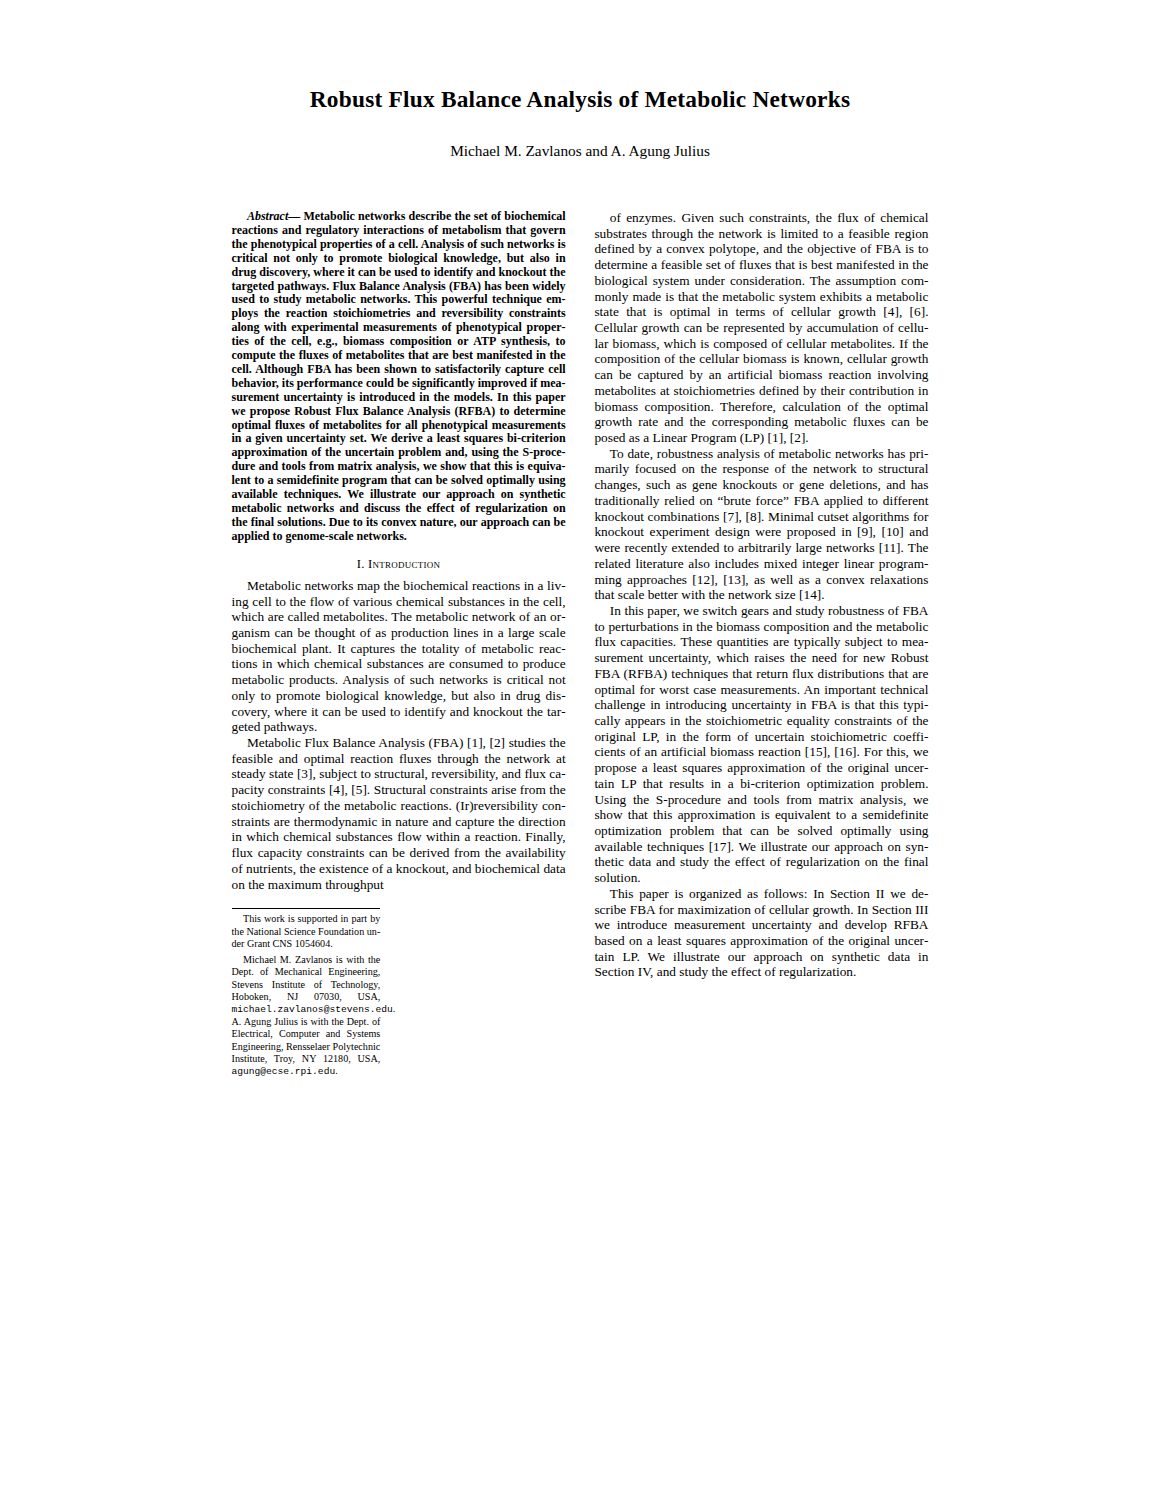Robust Flux Balance Analysis of Metabolic Networks
Michael M. Zavlanos and A. Agung Julius
Abstract— Metabolic networks describe the set of biochemical reactions and regulatory interactions of metabolism that govern the phenotypical properties of a cell. Analysis of such networks is critical not only to promote biological knowledge, but also in drug discovery, where it can be used to identify and knockout the targeted pathways. Flux Balance Analysis (FBA) has been widely used to study metabolic networks. This powerful technique employs the reaction stoichiometries and reversibility constraints along with experimental measurements of phenotypical properties of the cell, e.g., biomass composition or ATP synthesis, to compute the fluxes of metabolites that are best manifested in the cell. Although FBA has been shown to satisfactorily capture cell behavior, its performance could be significantly improved if measurement uncertainty is introduced in the models. In this paper we propose Robust Flux Balance Analysis (RFBA) to determine optimal fluxes of metabolites for all phenotypical measurements in a given uncertainty set. We derive a least squares bi-criterion approximation of the uncertain problem and, using the S-procedure and tools from matrix analysis, we show that this is equivalent to a semidefinite program that can be solved optimally using available techniques. We illustrate our approach on synthetic metabolic networks and discuss the effect of regularization on the final solutions. Due to its convex nature, our approach can be applied to genome-scale networks.
I. Introduction
Metabolic networks map the biochemical reactions in a living cell to the flow of various chemical substances in the cell, which are called metabolites. The metabolic network of an organism can be thought of as production lines in a large scale biochemical plant. It captures the totality of metabolic reactions in which chemical substances are consumed to produce metabolic products. Analysis of such networks is critical not only to promote biological knowledge, but also in drug discovery, where it can be used to identify and knockout the targeted pathways.
Metabolic Flux Balance Analysis (FBA) [1], [2] studies the feasible and optimal reaction fluxes through the network at steady state [3], subject to structural, reversibility, and flux capacity constraints [4], [5]. Structural constraints arise from the stoichiometry of the metabolic reactions. (Ir)reversibility constraints are thermodynamic in nature and capture the direction in which chemical substances flow within a reaction. Finally, flux capacity constraints can be derived from the availability of nutrients, the existence of a knockout, and biochemical data on the maximum throughput
This work is supported in part by the National Science Foundation under Grant CNS 1054604.
Michael M. Zavlanos is with the Dept. of Mechanical Engineering, Stevens Institute of Technology, Hoboken, NJ 07030, USA, michael.zavlanos@stevens.edu. A. Agung Julius is with the Dept. of Electrical, Computer and Systems Engineering, Rensselaer Polytechnic Institute, Troy, NY 12180, USA, agung@ecse.rpi.edu.
of enzymes. Given such constraints, the flux of chemical substrates through the network is limited to a feasible region defined by a convex polytope, and the objective of FBA is to determine a feasible set of fluxes that is best manifested in the biological system under consideration. The assumption commonly made is that the metabolic system exhibits a metabolic state that is optimal in terms of cellular growth [4], [6]. Cellular growth can be represented by accumulation of cellular biomass, which is composed of cellular metabolites. If the composition of the cellular biomass is known, cellular growth can be captured by an artificial biomass reaction involving metabolites at stoichiometries defined by their contribution in biomass composition. Therefore, calculation of the optimal growth rate and the corresponding metabolic fluxes can be posed as a Linear Program (LP) [1], [2].
To date, robustness analysis of metabolic networks has primarily focused on the response of the network to structural changes, such as gene knockouts or gene deletions, and has traditionally relied on “brute force” FBA applied to different knockout combinations [7], [8]. Minimal cutset algorithms for knockout experiment design were proposed in [9], [10] and were recently extended to arbitrarily large networks [11]. The related literature also includes mixed integer linear programming approaches [12], [13], as well as a convex relaxations that scale better with the network size [14].
In this paper, we switch gears and study robustness of FBA to perturbations in the biomass composition and the metabolic flux capacities. These quantities are typically subject to measurement uncertainty, which raises the need for new Robust FBA (RFBA) techniques that return flux distributions that are optimal for worst case measurements. An important technical challenge in introducing uncertainty in FBA is that this typically appears in the stoichiometric equality constraints of the original LP, in the form of uncertain stoichiometric coefficients of an artificial biomass reaction [15], [16]. For this, we propose a least squares approximation of the original uncertain LP that results in a bi-criterion optimization problem. Using the S-procedure and tools from matrix analysis, we show that this approximation is equivalent to a semidefinite optimization problem that can be solved optimally using available techniques [17]. We illustrate our approach on synthetic data and study the effect of regularization on the final solution.
This paper is organized as follows: In Section II we describe FBA for maximization of cellular growth. In Section III we introduce measurement uncertainty and develop RFBA based on a least squares approximation of the original uncertain LP. We illustrate our approach on synthetic data in Section IV, and study the effect of regularization.